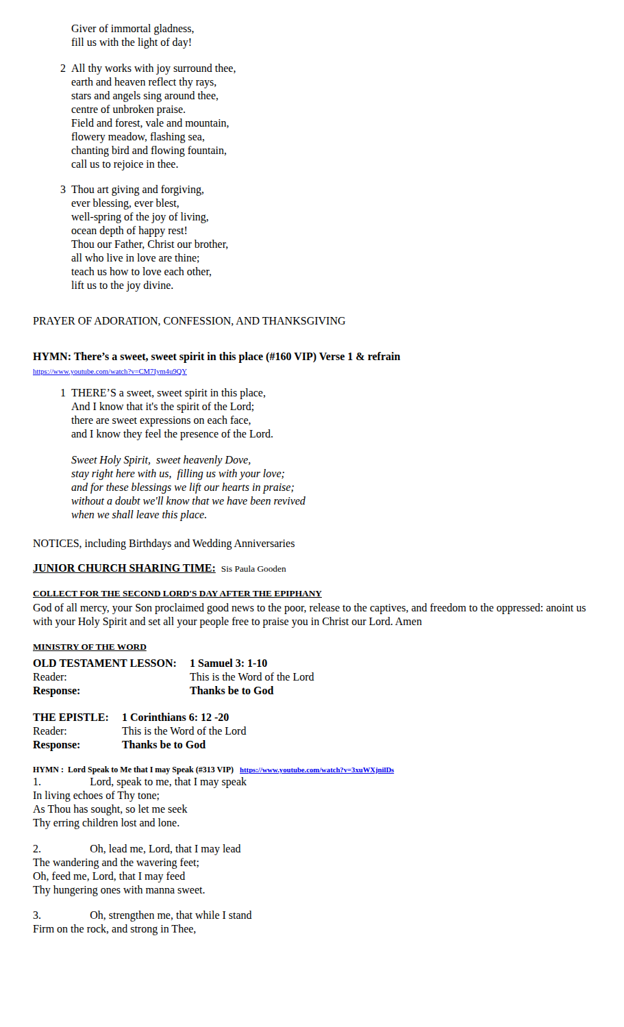Giver of immortal gladness,
fill us with the light of day!
2 All thy works with joy surround thee,
earth and heaven reflect thy rays,
stars and angels sing around thee,
centre of unbroken praise.
Field and forest, vale and mountain,
flowery meadow, flashing sea,
chanting bird and flowing fountain,
call us to rejoice in thee.
3 Thou art giving and forgiving,
ever blessing, ever blest,
well-spring of the joy of living,
ocean depth of happy rest!
Thou our Father, Christ our brother,
all who live in love are thine;
teach us how to love each other,
lift us to the joy divine.
PRAYER OF ADORATION, CONFESSION, AND THANKSGIVING
HYMN: There’s a sweet, sweet spirit in this place (#160 VIP) Verse 1 & refrain
https://www.youtube.com/watch?v=CM7Iym4u9QY
1 THERE’S a sweet, sweet spirit in this place,
And I know that it's the spirit of the Lord;
there are sweet expressions on each face,
and I know they feel the presence of the Lord.
Sweet Holy Spirit, sweet heavenly Dove,
stay right here with us, filling us with your love;
and for these blessings we lift our hearts in praise;
without a doubt we'll know that we have been revived
when we shall leave this place.
NOTICES, including Birthdays and Wedding Anniversaries
JUNIOR CHURCH SHARING TIME: Sis Paula Gooden
COLLECT FOR THE SECOND LORD'S DAY AFTER THE EPIPHANY
God of all mercy, your Son proclaimed good news to the poor, release to the captives, and freedom to the oppressed: anoint us with your Holy Spirit and set all your people free to praise you in Christ our Lord. Amen
MINISTRY OF THE WORD
| OLD TESTAMENT LESSON: | 1 Samuel 3: 1-10 |
| Reader: | This is the Word of the Lord |
| Response: | Thanks be to God |
| THE EPISTLE: | 1 Corinthians 6: 12 -20 |
| Reader: | This is the Word of the Lord |
| Response: | Thanks be to God |
HYMN : Lord Speak to Me that I may Speak (#313 VIP) https://www.youtube.com/watch?v=3xuWXjnilDs
1. Lord, speak to me, that I may speak In living echoes of Thy tone; As Thou has sought, so let me seek Thy erring children lost and lone.
2. Oh, lead me, Lord, that I may lead The wandering and the wavering feet; Oh, feed me, Lord, that I may feed Thy hungering ones with manna sweet.
3. Oh, strengthen me, that while I stand Firm on the rock, and strong in Thee,